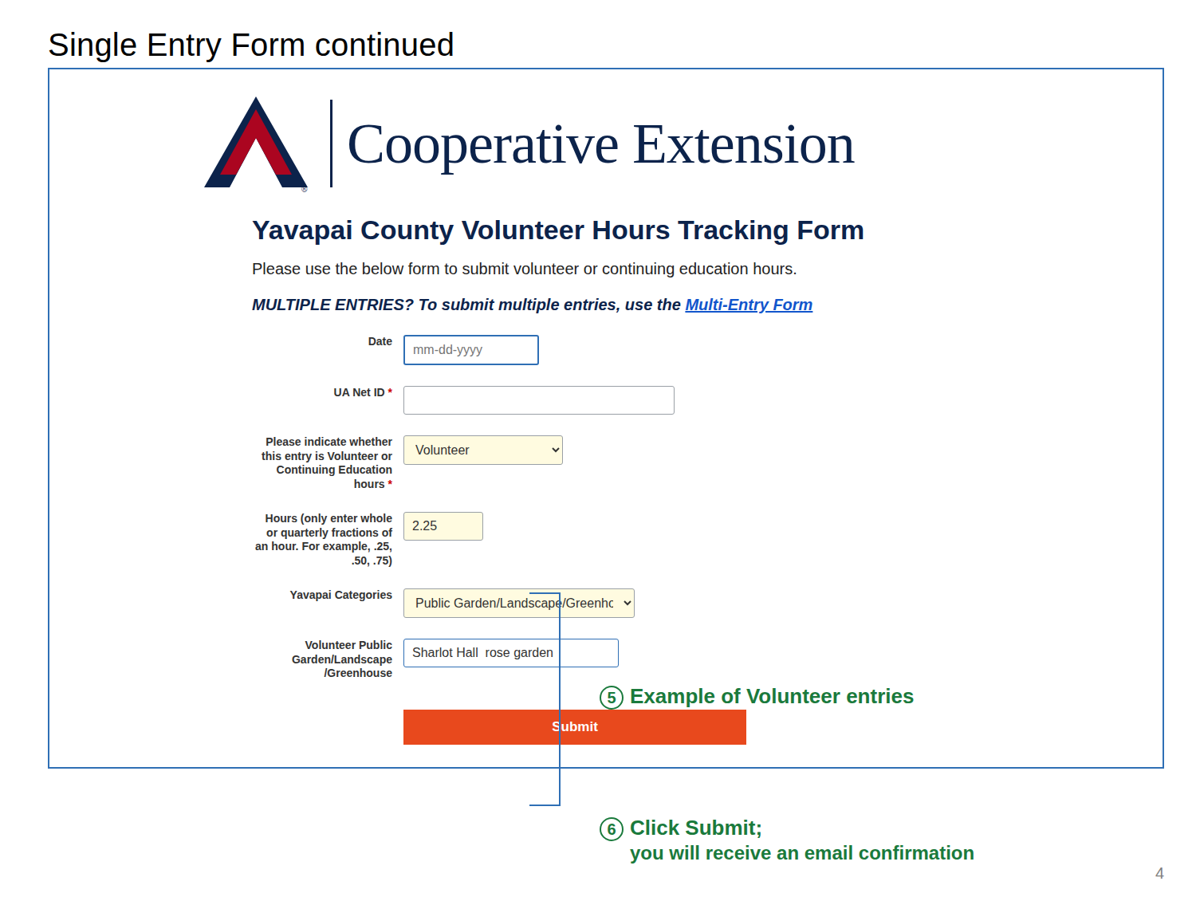Single Entry Form continued
®
Cooperative Extension
Yavapai County Volunteer Hours Tracking Form
Please use the below form to submit volunteer or continuing education hours.
MULTIPLE ENTRIES? To submit multiple entries, use the Multi-Entry Form
Date
UA Net ID *
Please indicate whether this entry is Volunteer or Continuing Education hours *
Volunteer Continuing Education
Hours (only enter whole or quarterly fractions of an hour. For example, .25, .50, .75)
Yavapai Categories
Public Garden/Landscape/Greenhouse
Volunteer Public Garden/Landscape /Greenhouse
Submit
5 Example of Volunteer entries
6 Click Submit; you will receive an email confirmation
4